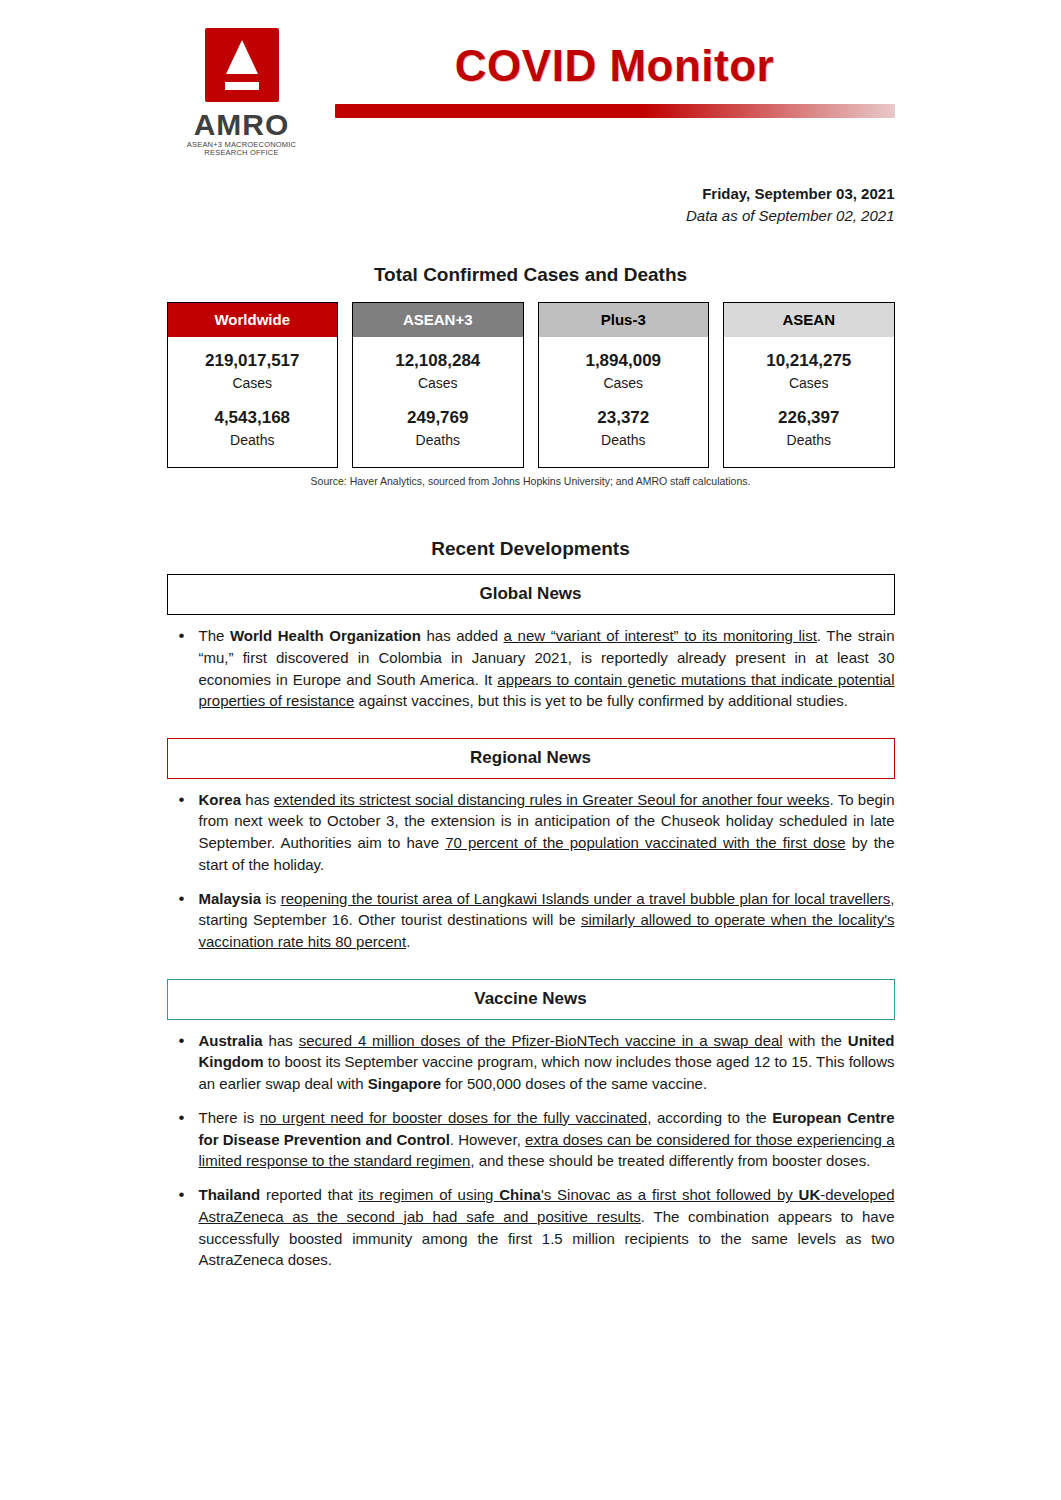AMRO
ASEAN+3 Macroeconomic Research Office
COVID Monitor
Friday, September 03, 2021
Data as of September 02, 2021
Total Confirmed Cases and Deaths
Worldwide
219,017,517
Cases
4,543,168
Deaths
ASEAN+3
12,108,284
Cases
249,769
Deaths
Plus-3
1,894,009
Cases
23,372
Deaths
ASEAN
10,214,275
Cases
226,397
Deaths
Source: Haver Analytics, sourced from Johns Hopkins University; and AMRO staff calculations.
Recent Developments
Global News
The World Health Organization has added a new “variant of interest” to its monitoring list. The strain “mu,” first discovered in Colombia in January 2021, is reportedly already present in at least 30 economies in Europe and South America. It appears to contain genetic mutations that indicate potential properties of resistance against vaccines, but this is yet to be fully confirmed by additional studies.
Regional News
Korea has extended its strictest social distancing rules in Greater Seoul for another four weeks. To begin from next week to October 3, the extension is in anticipation of the Chuseok holiday scheduled in late September. Authorities aim to have 70 percent of the population vaccinated with the first dose by the start of the holiday.
Malaysia is reopening the tourist area of Langkawi Islands under a travel bubble plan for local travellers, starting September 16. Other tourist destinations will be similarly allowed to operate when the locality's vaccination rate hits 80 percent.
Vaccine News
Australia has secured 4 million doses of the Pfizer-BioNTech vaccine in a swap deal with the United Kingdom to boost its September vaccine program, which now includes those aged 12 to 15. This follows an earlier swap deal with Singapore for 500,000 doses of the same vaccine.
There is no urgent need for booster doses for the fully vaccinated, according to the European Centre for Disease Prevention and Control. However, extra doses can be considered for those experiencing a limited response to the standard regimen, and these should be treated differently from booster doses.
Thailand reported that its regimen of using China's Sinovac as a first shot followed by UK-developed AstraZeneca as the second jab had safe and positive results. The combination appears to have successfully boosted immunity among the first 1.5 million recipients to the same levels as two AstraZeneca doses.